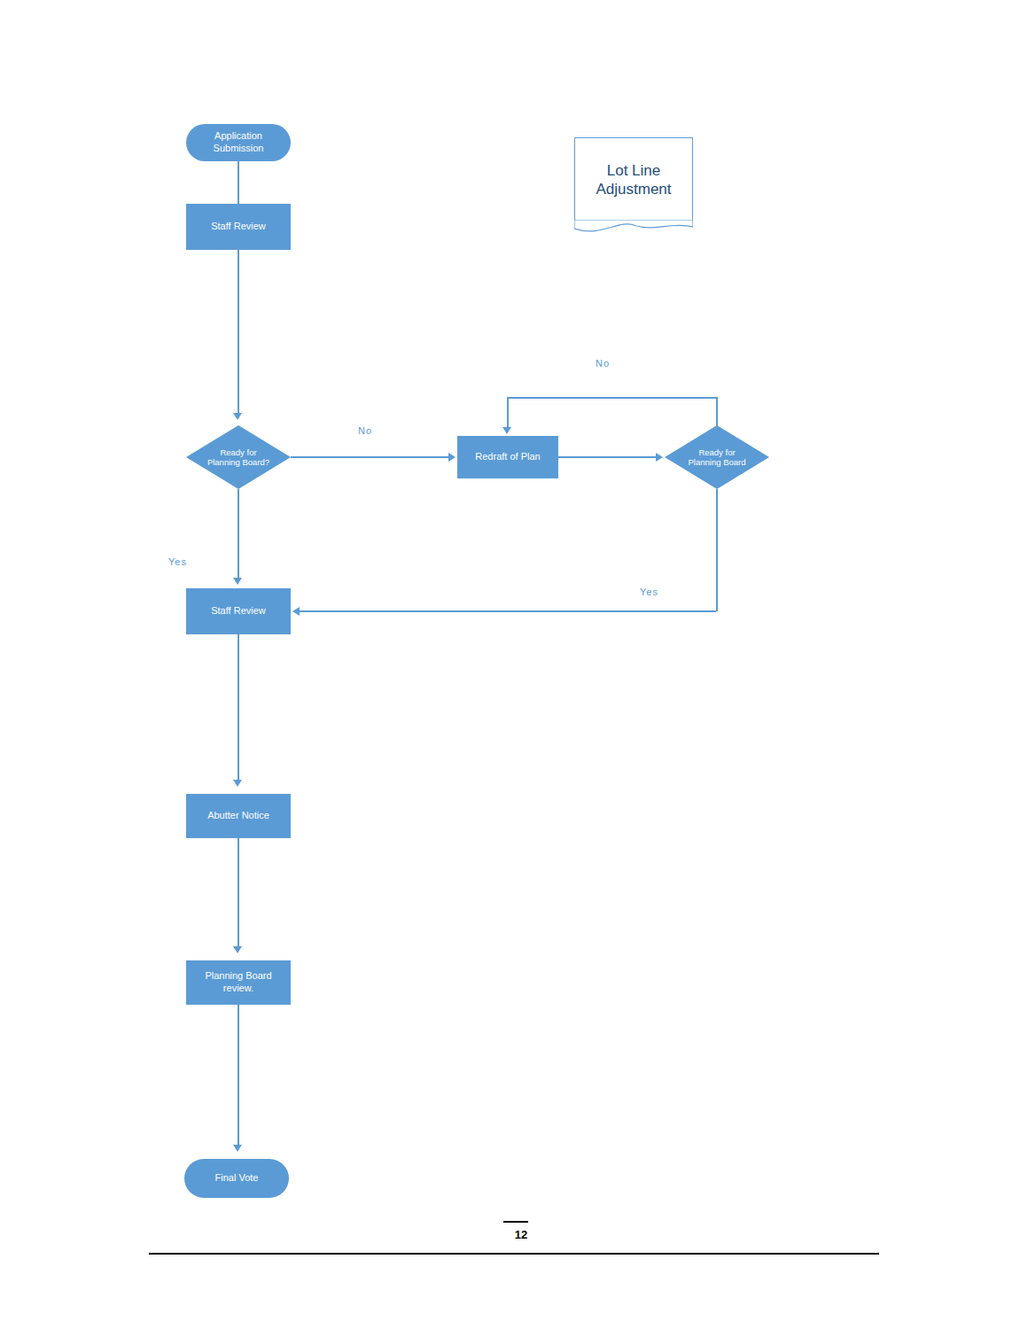Lot Line
Adjustment
Application
Submission
Staff Review
Ready for
Planning Board?
Redraft of Plan
Ready for
Planning Board
Staff Review
Abutter Notice
Planning Board
review.
Final Vote
No
No
Yes
Yes
12